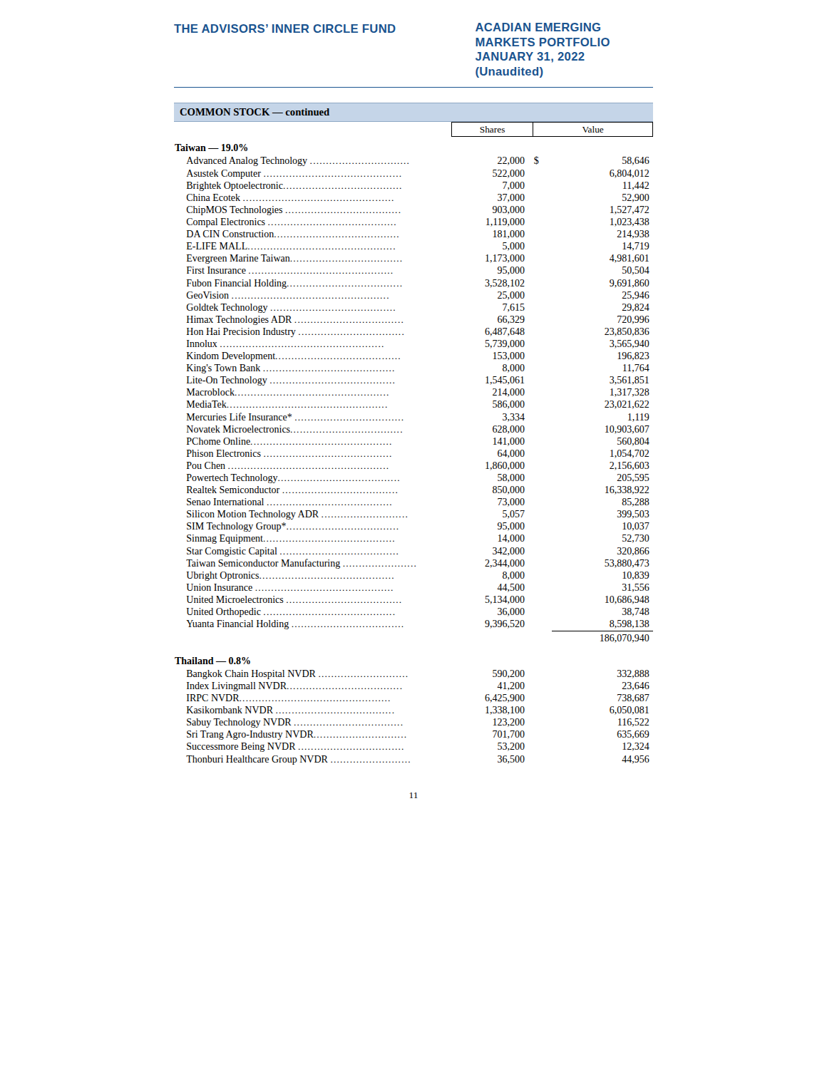THE ADVISORS’ INNER CIRCLE FUND
ACADIAN EMERGING
MARKETS PORTFOLIO
JANUARY 31, 2022
(Unaudited)
COMMON STOCK — continued
| | Shares | Value |
| --- | --- | --- |
| Taiwan — 19.0% |
| Advanced Analog Technology ............................... | 22,000 | $ | 58,646 |
| Asustek Computer ........................................... | 522,000 | | 6,804,012 |
| Brightek Optoelectronic ..................................... | 7,000 | | 11,442 |
| China Ecotek ............................................... | 37,000 | | 52,900 |
| ChipMOS Technologies .................................... | 903,000 | | 1,527,472 |
| Compal Electronics ........................................ | 1,119,000 | | 1,023,438 |
| DA CIN Construction ....................................... | 181,000 | | 214,938 |
| E-LIFE MALL .............................................. | 5,000 | | 14,719 |
| Evergreen Marine Taiwan ................................... | 1,173,000 | | 4,981,601 |
| First Insurance ............................................. | 95,000 | | 50,504 |
| Fubon Financial Holding .................................... | 3,528,102 | | 9,691,860 |
| GeoVision ................................................. | 25,000 | | 25,946 |
| Goldtek Technology ....................................... | 7,615 | | 29,824 |
| Himax Technologies ADR .................................. | 66,329 | | 720,996 |
| Hon Hai Precision Industry ................................. | 6,487,648 | | 23,850,836 |
| Innolux ................................................... | 5,739,000 | | 3,565,940 |
| Kindom Development ....................................... | 153,000 | | 196,823 |
| King's Town Bank ......................................... | 8,000 | | 11,764 |
| Lite-On Technology ....................................... | 1,545,061 | | 3,561,851 |
| Macroblock ................................................ | 214,000 | | 1,317,328 |
| MediaTek .................................................. | 586,000 | | 23,021,622 |
| Mercuries Life Insurance* .................................. | 3,334 | | 1,119 |
| Novatek Microelectronics ................................... | 628,000 | | 10,903,607 |
| PChome Online ............................................ | 141,000 | | 560,804 |
| Phison Electronics ........................................ | 64,000 | | 1,054,702 |
| Pou Chen .................................................. | 1,860,000 | | 2,156,603 |
| Powertech Technology ...................................... | 58,000 | | 205,595 |
| Realtek Semiconductor .................................... | 850,000 | | 16,338,922 |
| Senao International ....................................... | 73,000 | | 85,288 |
| Silicon Motion Technology ADR ........................... | 5,057 | | 399,503 |
| SIM Technology Group* ................................... | 95,000 | | 10,037 |
| Sinmag Equipment ......................................... | 14,000 | | 52,730 |
| Star Comgistic Capital ..................................... | 342,000 | | 320,866 |
| Taiwan Semiconductor Manufacturing ....................... | 2,344,000 | | 53,880,473 |
| Ubright Optronics .......................................... | 8,000 | | 10,839 |
| Union Insurance ........................................... | 44,500 | | 31,556 |
| United Microelectronics .................................... | 5,134,000 | | 10,686,948 |
| United Orthopedic ......................................... | 36,000 | | 38,748 |
| Yuanta Financial Holding ................................... | 9,396,520 | | 8,598,138 |
| | | | 186,070,940 |
| Thailand — 0.8% |
| Bangkok Chain Hospital NVDR ............................ | 590,200 | | 332,888 |
| Index Livingmall NVDR .................................... | 41,200 | | 23,646 |
| IRPC NVDR ............................................... | 6,425,900 | | 738,687 |
| Kasikornbank NVDR ..................................... | 1,338,100 | | 6,050,081 |
| Sabuy Technology NVDR .................................. | 123,200 | | 116,522 |
| Sri Trang Agro-Industry NVDR ............................. | 701,700 | | 635,669 |
| Successmore Being NVDR ................................. | 53,200 | | 12,324 |
| Thonburi Healthcare Group NVDR ......................... | 36,500 | | 44,956 |
11